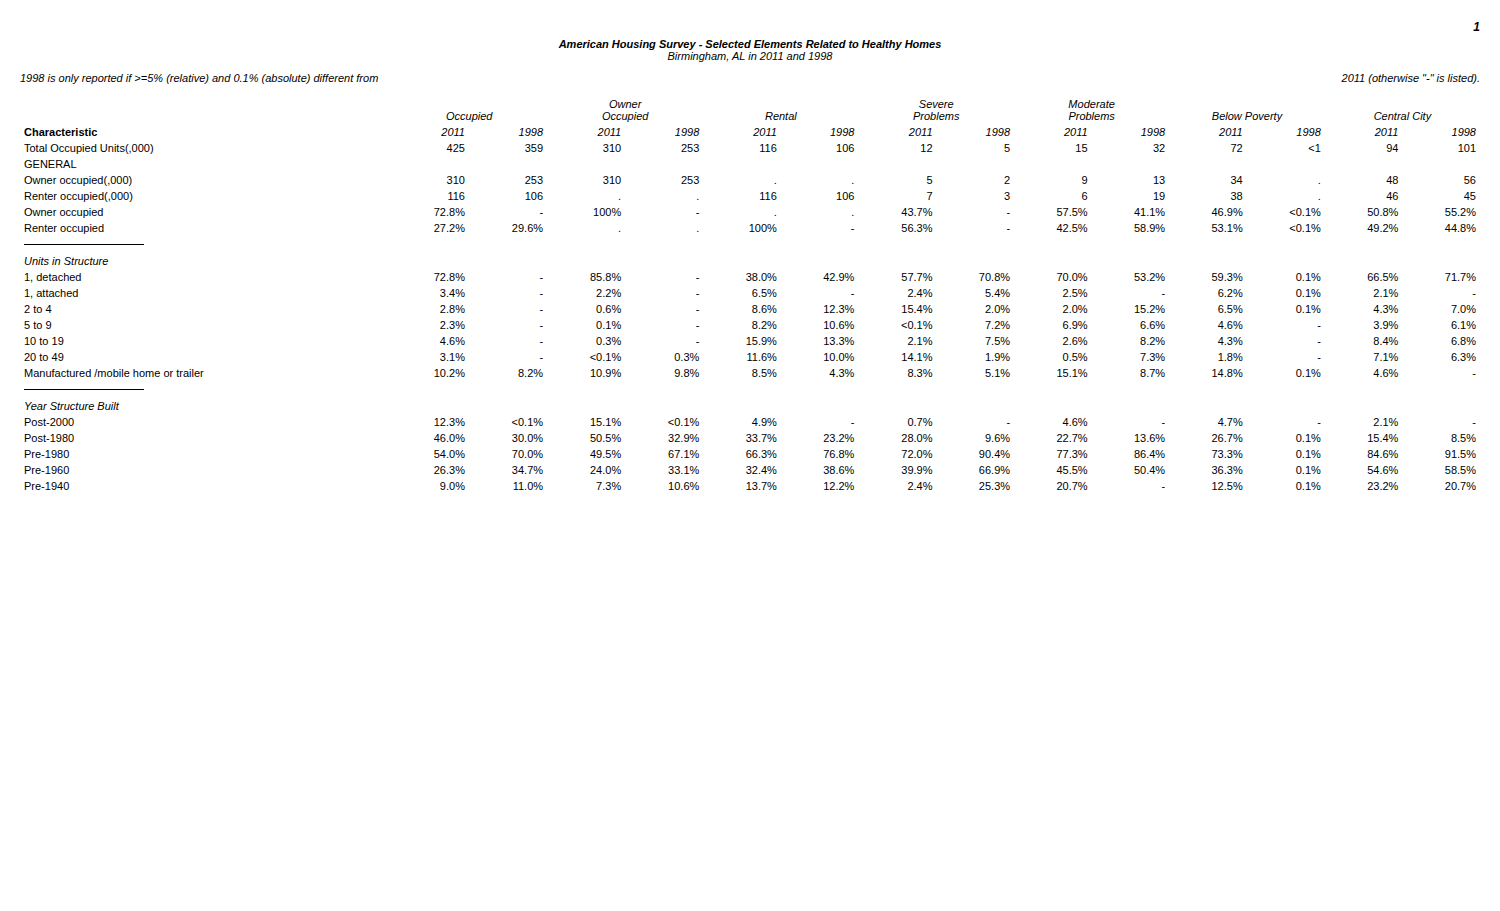1
American Housing Survey - Selected Elements Related to Healthy Homes
Birmingham, AL in 2011 and 1998
1998 is only reported if >=5% (relative) and 0.1% (absolute) different from 2011 (otherwise "-" is listed).
| | Occupied | Owner Occupied | Rental | Severe Problems | Moderate Problems | Below Poverty | Central City |
| --- | --- | --- | --- | --- | --- | --- | --- |
| Characteristic | 2011 | 1998 | 2011 | 1998 | 2011 | 1998 | 2011 | 1998 | 2011 | 1998 | 2011 | 1998 | 2011 | 1998 |
| Total Occupied Units(,000) | 425 | 359 | 310 | 253 | 116 | 106 | 12 | 5 | 15 | 32 | 72 | <1 | 94 | 101 |
| GENERAL | |
| Owner occupied(,000) | 310 | 253 | 310 | 253 | . | . | 5 | 2 | 9 | 13 | 34 | . | 48 | 56 |
| Renter occupied(,000) | 116 | 106 | . | . | 116 | 106 | 7 | 3 | 6 | 19 | 38 | . | 46 | 45 |
| Owner occupied | 72.8% | - | 100% | - | . | . | 43.7% | - | 57.5% | 41.1% | 46.9% | <0.1% | 50.8% | 55.2% |
| Renter occupied | 27.2% | 29.6% | . | . | 100% | - | 56.3% | - | 42.5% | 58.9% | 53.1% | <0.1% | 49.2% | 44.8% |
| Units in Structure | |
| 1, detached | 72.8% | - | 85.8% | - | 38.0% | 42.9% | 57.7% | 70.8% | 70.0% | 53.2% | 59.3% | 0.1% | 66.5% | 71.7% |
| 1, attached | 3.4% | - | 2.2% | - | 6.5% | - | 2.4% | 5.4% | 2.5% | - | 6.2% | 0.1% | 2.1% | - |
| 2 to 4 | 2.8% | - | 0.6% | - | 8.6% | 12.3% | 15.4% | 2.0% | 2.0% | 15.2% | 6.5% | 0.1% | 4.3% | 7.0% |
| 5 to 9 | 2.3% | - | 0.1% | - | 8.2% | 10.6% | <0.1% | 7.2% | 6.9% | 6.6% | 4.6% | - | 3.9% | 6.1% |
| 10 to 19 | 4.6% | - | 0.3% | - | 15.9% | 13.3% | 2.1% | 7.5% | 2.6% | 8.2% | 4.3% | - | 8.4% | 6.8% |
| 20 to 49 | 3.1% | - | <0.1% | 0.3% | 11.6% | 10.0% | 14.1% | 1.9% | 0.5% | 7.3% | 1.8% | - | 7.1% | 6.3% |
| Manufactured /mobile home or trailer | 10.2% | 8.2% | 10.9% | 9.8% | 8.5% | 4.3% | 8.3% | 5.1% | 15.1% | 8.7% | 14.8% | 0.1% | 4.6% | - |
| Year Structure Built | |
| Post-2000 | 12.3% | <0.1% | 15.1% | <0.1% | 4.9% | - | 0.7% | - | 4.6% | - | 4.7% | - | 2.1% | - |
| Post-1980 | 46.0% | 30.0% | 50.5% | 32.9% | 33.7% | 23.2% | 28.0% | 9.6% | 22.7% | 13.6% | 26.7% | 0.1% | 15.4% | 8.5% |
| Pre-1980 | 54.0% | 70.0% | 49.5% | 67.1% | 66.3% | 76.8% | 72.0% | 90.4% | 77.3% | 86.4% | 73.3% | 0.1% | 84.6% | 91.5% |
| Pre-1960 | 26.3% | 34.7% | 24.0% | 33.1% | 32.4% | 38.6% | 39.9% | 66.9% | 45.5% | 50.4% | 36.3% | 0.1% | 54.6% | 58.5% |
| Pre-1940 | 9.0% | 11.0% | 7.3% | 10.6% | 13.7% | 12.2% | 2.4% | 25.3% | 20.7% | - | 12.5% | 0.1% | 23.2% | 20.7% |